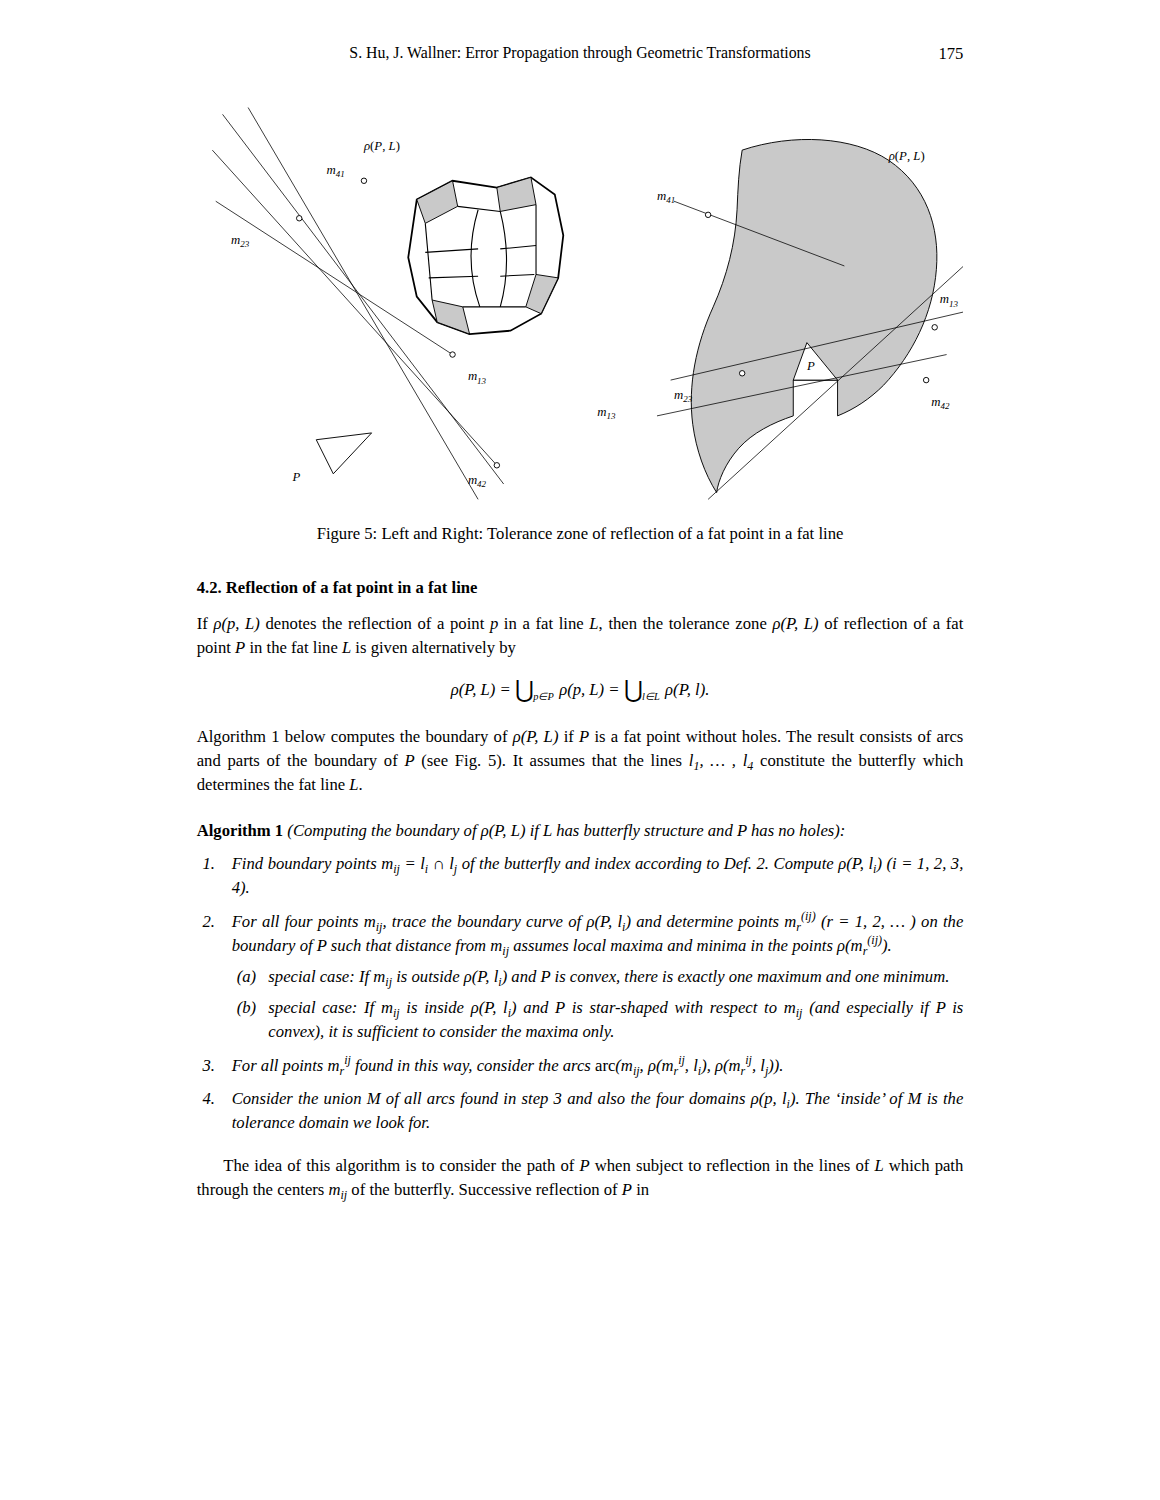S. Hu, J. Wallner: Error Propagation through Geometric Transformations 175
ρ(P, L) m41 m23 m13 m42 P P ρ(P, L) m41 m13 m23 m13 m42
Figure 5: Left and Right: Tolerance zone of reflection of a fat point in a fat line
4.2. Reflection of a fat point in a fat line
If ρ(p, L) denotes the reflection of a point p in a fat line L, then the tolerance zone ρ(P, L) of reflection of a fat point P in the fat line L is given alternatively by
ρ(P, L) = ⋃p∈P ρ(p, L) = ⋃l∈L ρ(P, l).
Algorithm 1 below computes the boundary of ρ(P, L) if P is a fat point without holes. The result consists of arcs and parts of the boundary of P (see Fig. 5). It assumes that the lines l1, … , l4 constitute the butterfly which determines the fat line L.
Algorithm 1 (Computing the boundary of ρ(P, L) if L has butterfly structure and P has no holes):
Find boundary points mij = li ∩ lj of the butterfly and index according to Def. 2. Compute ρ(P, li) (i = 1, 2, 3, 4).
For all four points mij, trace the boundary curve of ρ(P, li) and determine points mr(ij) (r = 1, 2, … ) on the boundary of P such that distance from mij assumes local maxima and minima in the points ρ(mr(ij)).
special case: If mij is outside ρ(P, li) and P is convex, there is exactly one maximum and one minimum.
special case: If mij is inside ρ(P, li) and P is star-shaped with respect to mij (and especially if P is convex), it is sufficient to consider the maxima only.
For all points mrij found in this way, consider the arcs arc(mij, ρ(mrij, li), ρ(mrij, lj)).
Consider the union M of all arcs found in step 3 and also the four domains ρ(p, li). The ‘inside’ of M is the tolerance domain we look for.
The idea of this algorithm is to consider the path of P when subject to reflection in the lines of L which path through the centers mij of the butterfly. Successive reflection of P in